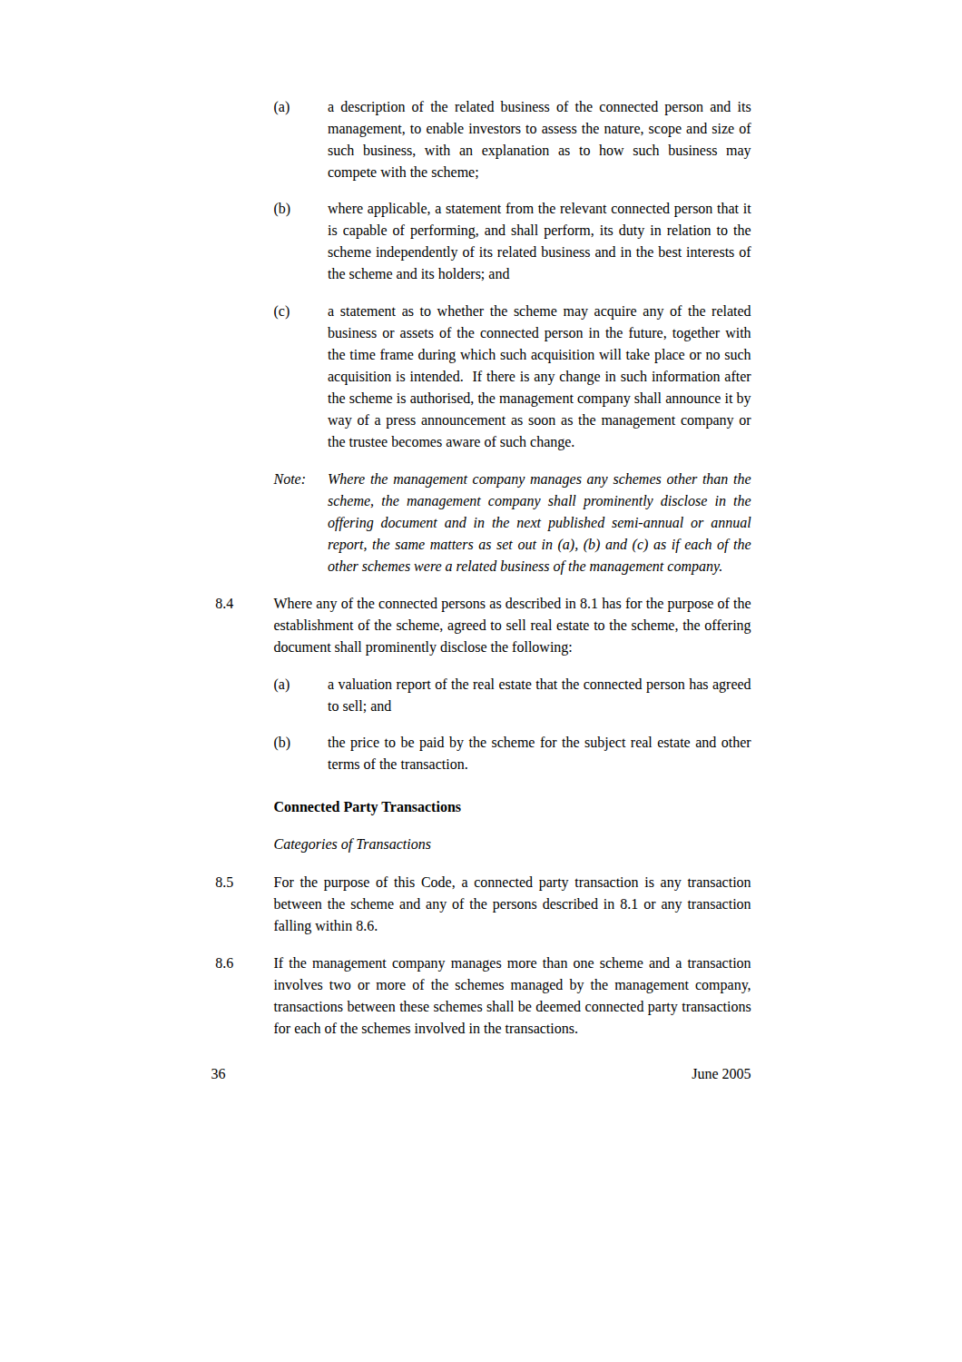(a)
a description of the related business of the connected person and its management, to enable investors to assess the nature, scope and size of such business, with an explanation as to how such business may compete with the scheme;
(b)
where applicable, a statement from the relevant connected person that it is capable of performing, and shall perform, its duty in relation to the scheme independently of its related business and in the best interests of the scheme and its holders; and
(c)
a statement as to whether the scheme may acquire any of the related business or assets of the connected person in the future, together with the time frame during which such acquisition will take place or no such acquisition is intended. If there is any change in such information after the scheme is authorised, the management company shall announce it by way of a press announcement as soon as the management company or the trustee becomes aware of such change.
Note:
Where the management company manages any schemes other than the scheme, the management company shall prominently disclose in the offering document and in the next published semi-annual or annual report, the same matters as set out in (a), (b) and (c) as if each of the other schemes were a related business of the management company.
8.4
Where any of the connected persons as described in 8.1 has for the purpose of the establishment of the scheme, agreed to sell real estate to the scheme, the offering document shall prominently disclose the following:
(a)
a valuation report of the real estate that the connected person has agreed to sell; and
(b)
the price to be paid by the scheme for the subject real estate and other terms of the transaction.
Connected Party Transactions
Categories of Transactions
8.5
For the purpose of this Code, a connected party transaction is any transaction between the scheme and any of the persons described in 8.1 or any transaction falling within 8.6.
8.6
If the management company manages more than one scheme and a transaction involves two or more of the schemes managed by the management company, transactions between these schemes shall be deemed connected party transactions for each of the schemes involved in the transactions.
36 June 2005